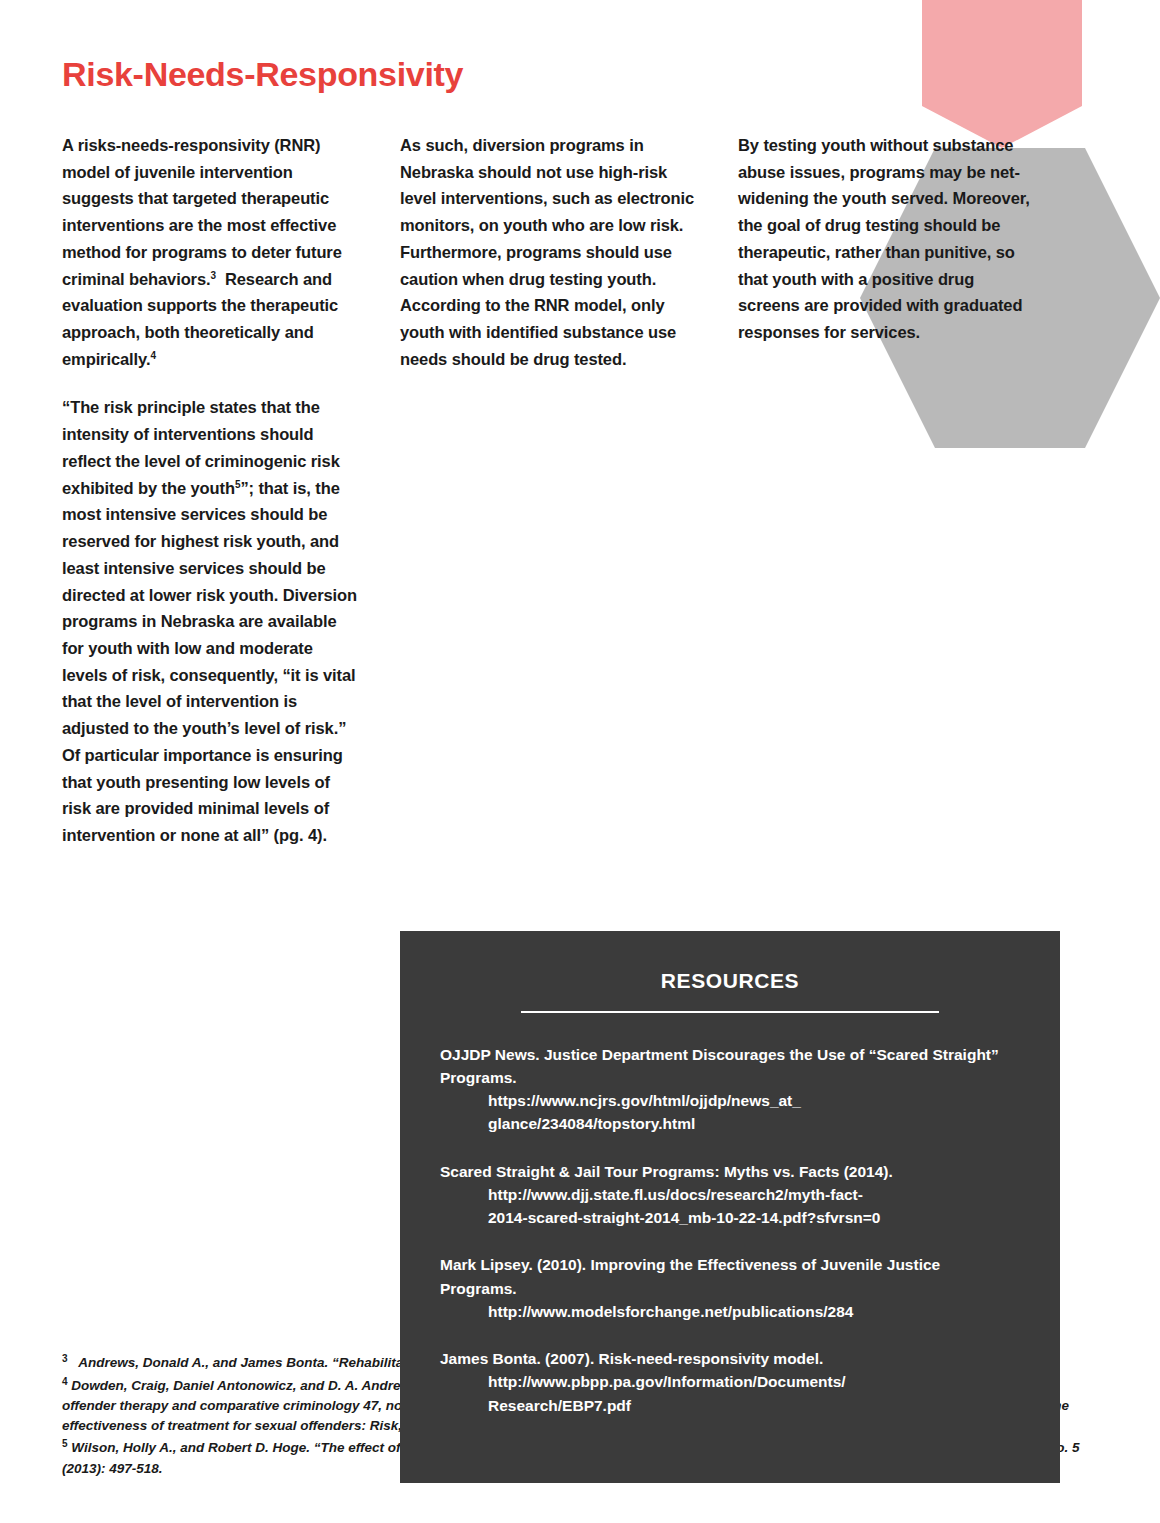Risk-Needs-Responsivity
A risks-needs-responsivity (RNR) model of juvenile intervention suggests that targeted therapeutic interventions are the most effective method for programs to deter future criminal behaviors.3 Research and evaluation supports the therapeutic approach, both theoretically and empirically.4
“The risk principle states that the intensity of interventions should reflect the level of criminogenic risk exhibited by the youth5”; that is, the most intensive services should be reserved for highest risk youth, and least intensive services should be directed at lower risk youth. Diversion programs in Nebraska are available for youth with low and moderate levels of risk, consequently, “it is vital that the level of intervention is adjusted to the youth’s level of risk.” Of particular importance is ensuring that youth presenting low levels of risk are provided minimal levels of intervention or none at all” (pg. 4).
As such, diversion programs in Nebraska should not use high-risk level interventions, such as electronic monitors, on youth who are low risk. Furthermore, programs should use caution when drug testing youth. According to the RNR model, only youth with identified substance use needs should be drug tested.
By testing youth without substance abuse issues, programs may be net-widening the youth served. Moreover, the goal of drug testing should be therapeutic, rather than punitive, so that youth with a positive drug screens are provided with graduated responses for services.
RESOURCES
OJJDP News. Justice Department Discourages the Use of “Scared Straight” Programs. https://www.ncjrs.gov/html/ojjdp/news_at_ glance/234084/topstory.html
Scared Straight & Jail Tour Programs: Myths vs. Facts (2014). http://www.djj.state.fl.us/docs/research2/myth-fact- 2014-scared-straight-2014_mb-10-22-14.pdf?sfvrsn=0
Mark Lipsey. (2010). Improving the Effectiveness of Juvenile Justice Programs. http://www.modelsforchange.net/publications/284
James Bonta. (2007). Risk-need-responsivity model. http://www.pbpp.pa.gov/Information/Documents/ Research/EBP7.pdf
3 Andrews, Donald A., and James Bonta. “Rehabilitating criminal justice policy and practice.” Psychology, Public Policy, and Law 16, no. 1 (2010): 39.
4 Dowden, Craig, Daniel Antonowicz, and D. A. Andrews. “The effectiveness of relapse prevention with offenders: A meta-analysis.” International journal of offender therapy and comparative criminology 47, no. 5 (2003): 516-528; Hanson, R.K., Bourgon, G., Helmus, L. and Hodgson, S., 2009. A meta-analysis of the effectiveness of treatment for sexual offenders: Risk, need, and responsivity. User Report, 1.
5 Wilson, Holly A., and Robert D. Hoge. “The effect of youth diversion programs on recidivism: A meta-analytic review.” Criminal Justice and Behavior 40, no. 5 (2013): 497-518.